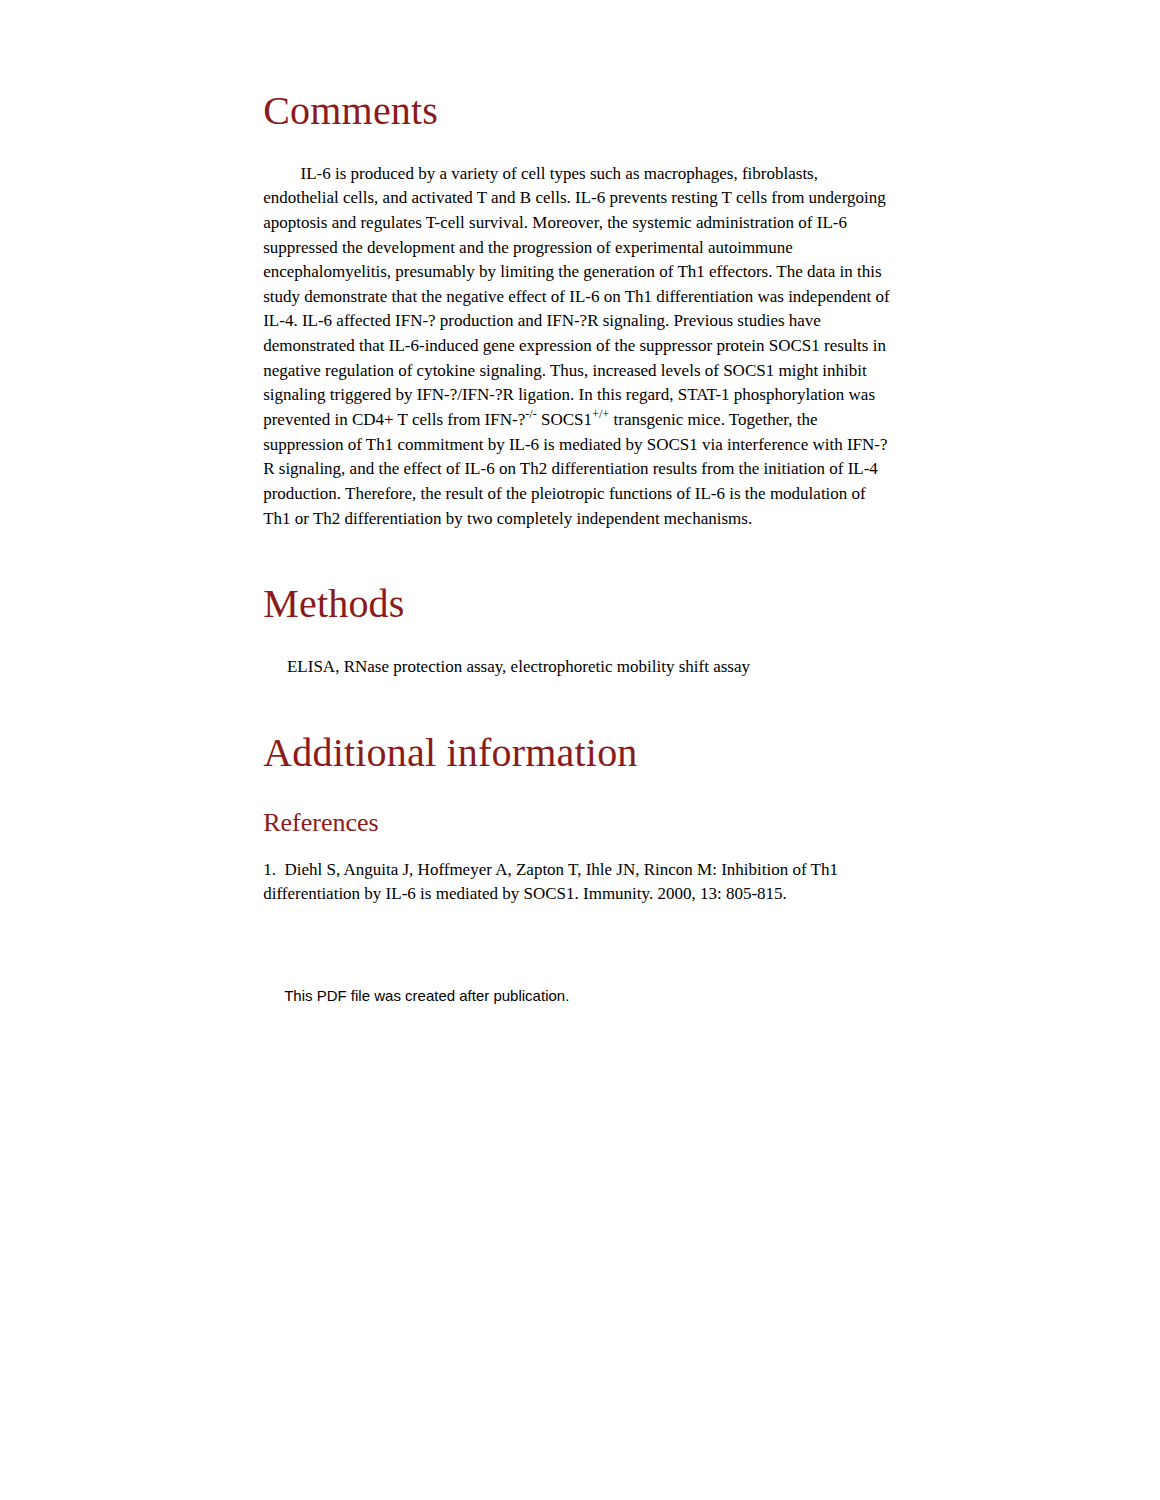Comments
IL-6 is produced by a variety of cell types such as macrophages, fibroblasts, endothelial cells, and activated T and B cells. IL-6 prevents resting T cells from undergoing apoptosis and regulates T-cell survival. Moreover, the systemic administration of IL-6 suppressed the development and the progression of experimental autoimmune encephalomyelitis, presumably by limiting the generation of Th1 effectors. The data in this study demonstrate that the negative effect of IL-6 on Th1 differentiation was independent of IL-4. IL-6 affected IFN-? production and IFN-?R signaling. Previous studies have demonstrated that IL-6-induced gene expression of the suppressor protein SOCS1 results in negative regulation of cytokine signaling. Thus, increased levels of SOCS1 might inhibit signaling triggered by IFN-?/IFN-?R ligation. In this regard, STAT-1 phosphorylation was prevented in CD4+ T cells from IFN-?-/- SOCS1+/+ transgenic mice. Together, the suppression of Th1 commitment by IL-6 is mediated by SOCS1 via interference with IFN-?R signaling, and the effect of IL-6 on Th2 differentiation results from the initiation of IL-4 production. Therefore, the result of the pleiotropic functions of IL-6 is the modulation of Th1 or Th2 differentiation by two completely independent mechanisms.
Methods
ELISA, RNase protection assay, electrophoretic mobility shift assay
Additional information
References
1. Diehl S, Anguita J, Hoffmeyer A, Zapton T, Ihle JN, Rincon M: Inhibition of Th1 differentiation by IL-6 is mediated by SOCS1. Immunity. 2000, 13: 805-815.
This PDF file was created after publication.